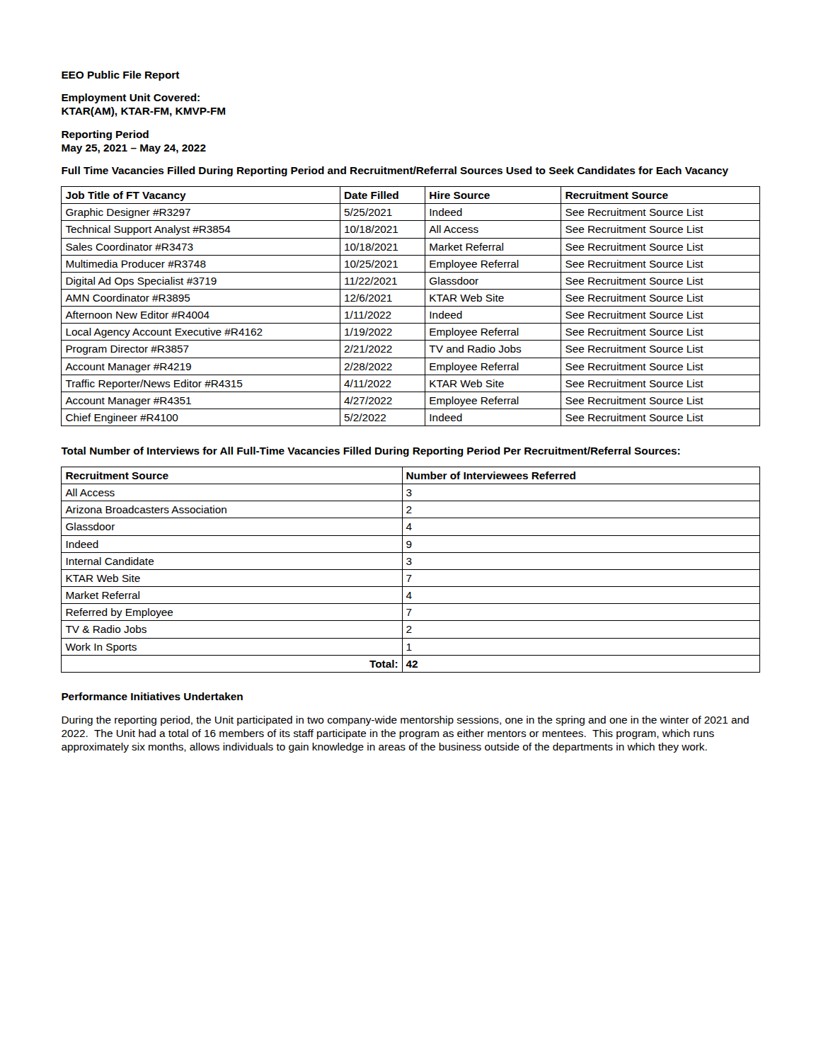EEO Public File Report
Employment Unit Covered:
KTAR(AM), KTAR-FM, KMVP-FM
Reporting Period
May 25, 2021 – May 24, 2022
Full Time Vacancies Filled During Reporting Period and Recruitment/Referral Sources Used to Seek Candidates for Each Vacancy
| Job Title of FT Vacancy | Date Filled | Hire Source | Recruitment Source |
| --- | --- | --- | --- |
| Graphic Designer #R3297 | 5/25/2021 | Indeed | See Recruitment Source List |
| Technical Support Analyst #R3854 | 10/18/2021 | All Access | See Recruitment Source List |
| Sales Coordinator #R3473 | 10/18/2021 | Market Referral | See Recruitment Source List |
| Multimedia Producer #R3748 | 10/25/2021 | Employee Referral | See Recruitment Source List |
| Digital Ad Ops Specialist #3719 | 11/22/2021 | Glassdoor | See Recruitment Source List |
| AMN Coordinator #R3895 | 12/6/2021 | KTAR Web Site | See Recruitment Source List |
| Afternoon New Editor #R4004 | 1/11/2022 | Indeed | See Recruitment Source List |
| Local Agency Account Executive #R4162 | 1/19/2022 | Employee Referral | See Recruitment Source List |
| Program Director #R3857 | 2/21/2022 | TV and Radio Jobs | See Recruitment Source List |
| Account Manager #R4219 | 2/28/2022 | Employee Referral | See Recruitment Source List |
| Traffic Reporter/News Editor #R4315 | 4/11/2022 | KTAR Web Site | See Recruitment Source List |
| Account Manager #R4351 | 4/27/2022 | Employee Referral | See Recruitment Source List |
| Chief Engineer #R4100 | 5/2/2022 | Indeed | See Recruitment Source List |
Total Number of Interviews for All Full-Time Vacancies Filled During Reporting Period Per Recruitment/Referral Sources:
| Recruitment Source | Number of Interviewees Referred |
| --- | --- |
| All Access | 3 |
| Arizona Broadcasters Association | 2 |
| Glassdoor | 4 |
| Indeed | 9 |
| Internal Candidate | 3 |
| KTAR Web Site | 7 |
| Market Referral | 4 |
| Referred by Employee | 7 |
| TV & Radio Jobs | 2 |
| Work In Sports | 1 |
| Total: | 42 |
Performance Initiatives Undertaken
During the reporting period, the Unit participated in two company-wide mentorship sessions, one in the spring and one in the winter of 2021 and 2022. The Unit had a total of 16 members of its staff participate in the program as either mentors or mentees. This program, which runs approximately six months, allows individuals to gain knowledge in areas of the business outside of the departments in which they work.